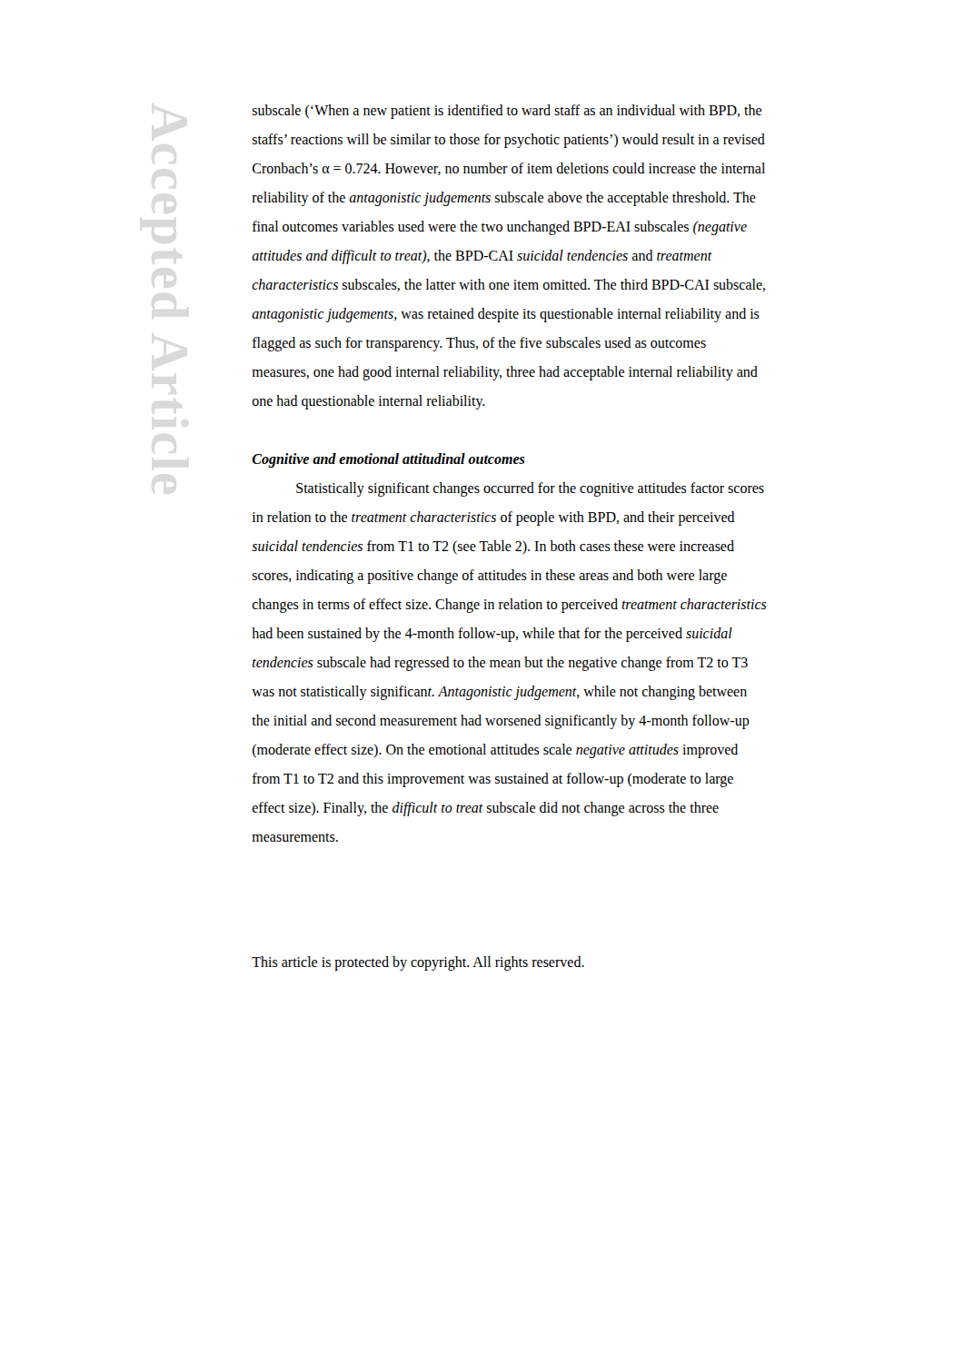Accepted Article
subscale (‘When a new patient is identified to ward staff as an individual with BPD, the staffs’ reactions will be similar to those for psychotic patients’) would result in a revised Cronbach’s α = 0.724. However, no number of item deletions could increase the internal reliability of the antagonistic judgements subscale above the acceptable threshold. The final outcomes variables used were the two unchanged BPD-EAI subscales (negative attitudes and difficult to treat), the BPD-CAI suicidal tendencies and treatment characteristics subscales, the latter with one item omitted. The third BPD-CAI subscale, antagonistic judgements, was retained despite its questionable internal reliability and is flagged as such for transparency. Thus, of the five subscales used as outcomes measures, one had good internal reliability, three had acceptable internal reliability and one had questionable internal reliability.
Cognitive and emotional attitudinal outcomes
Statistically significant changes occurred for the cognitive attitudes factor scores in relation to the treatment characteristics of people with BPD, and their perceived suicidal tendencies from T1 to T2 (see Table 2). In both cases these were increased scores, indicating a positive change of attitudes in these areas and both were large changes in terms of effect size. Change in relation to perceived treatment characteristics had been sustained by the 4-month follow-up, while that for the perceived suicidal tendencies subscale had regressed to the mean but the negative change from T2 to T3 was not statistically significant. Antagonistic judgement, while not changing between the initial and second measurement had worsened significantly by 4-month follow-up (moderate effect size). On the emotional attitudes scale negative attitudes improved from T1 to T2 and this improvement was sustained at follow-up (moderate to large effect size). Finally, the difficult to treat subscale did not change across the three measurements.
This article is protected by copyright. All rights reserved.